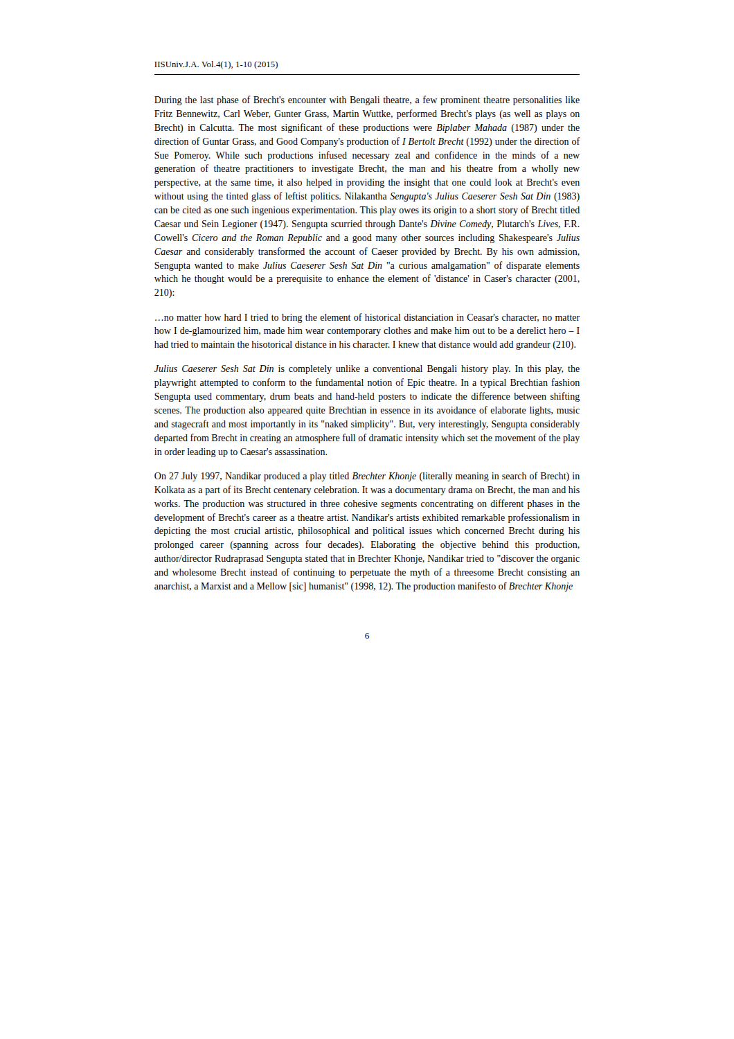IISUniv.J.A. Vol.4(1), 1-10 (2015)
During the last phase of Brecht's encounter with Bengali theatre, a few prominent theatre personalities like Fritz Bennewitz, Carl Weber, Gunter Grass, Martin Wuttke, performed Brecht's plays (as well as plays on Brecht) in Calcutta. The most significant of these productions were Biplaber Mahada (1987) under the direction of Guntar Grass, and Good Company's production of I Bertolt Brecht (1992) under the direction of Sue Pomeroy. While such productions infused necessary zeal and confidence in the minds of a new generation of theatre practitioners to investigate Brecht, the man and his theatre from a wholly new perspective, at the same time, it also helped in providing the insight that one could look at Brecht's even without using the tinted glass of leftist politics. Nilakantha Sengupta's Julius Caeserer Sesh Sat Din (1983) can be cited as one such ingenious experimentation. This play owes its origin to a short story of Brecht titled Caesar und Sein Legioner (1947). Sengupta scurried through Dante's Divine Comedy, Plutarch's Lives, F.R. Cowell's Cicero and the Roman Republic and a good many other sources including Shakespeare's Julius Caesar and considerably transformed the account of Caeser provided by Brecht. By his own admission, Sengupta wanted to make Julius Caeserer Sesh Sat Din "a curious amalgamation" of disparate elements which he thought would be a prerequisite to enhance the element of 'distance' in Caser's character (2001, 210):
…no matter how hard I tried to bring the element of historical distanciation in Ceasar's character, no matter how I de-glamourized him, made him wear contemporary clothes and make him out to be a derelict hero – I had tried to maintain the hisotorical distance in his character. I knew that distance would add grandeur (210).
Julius Caeserer Sesh Sat Din is completely unlike a conventional Bengali history play. In this play, the playwright attempted to conform to the fundamental notion of Epic theatre. In a typical Brechtian fashion Sengupta used commentary, drum beats and hand-held posters to indicate the difference between shifting scenes. The production also appeared quite Brechtian in essence in its avoidance of elaborate lights, music and stagecraft and most importantly in its "naked simplicity". But, very interestingly, Sengupta considerably departed from Brecht in creating an atmosphere full of dramatic intensity which set the movement of the play in order leading up to Caesar's assassination.
On 27 July 1997, Nandikar produced a play titled Brechter Khonje (literally meaning in search of Brecht) in Kolkata as a part of its Brecht centenary celebration. It was a documentary drama on Brecht, the man and his works. The production was structured in three cohesive segments concentrating on different phases in the development of Brecht's career as a theatre artist. Nandikar's artists exhibited remarkable professionalism in depicting the most crucial artistic, philosophical and political issues which concerned Brecht during his prolonged career (spanning across four decades). Elaborating the objective behind this production, author/director Rudraprasad Sengupta stated that in Brechter Khonje, Nandikar tried to "discover the organic and wholesome Brecht instead of continuing to perpetuate the myth of a threesome Brecht consisting an anarchist, a Marxist and a Mellow [sic] humanist" (1998, 12). The production manifesto of Brechter Khonje
6